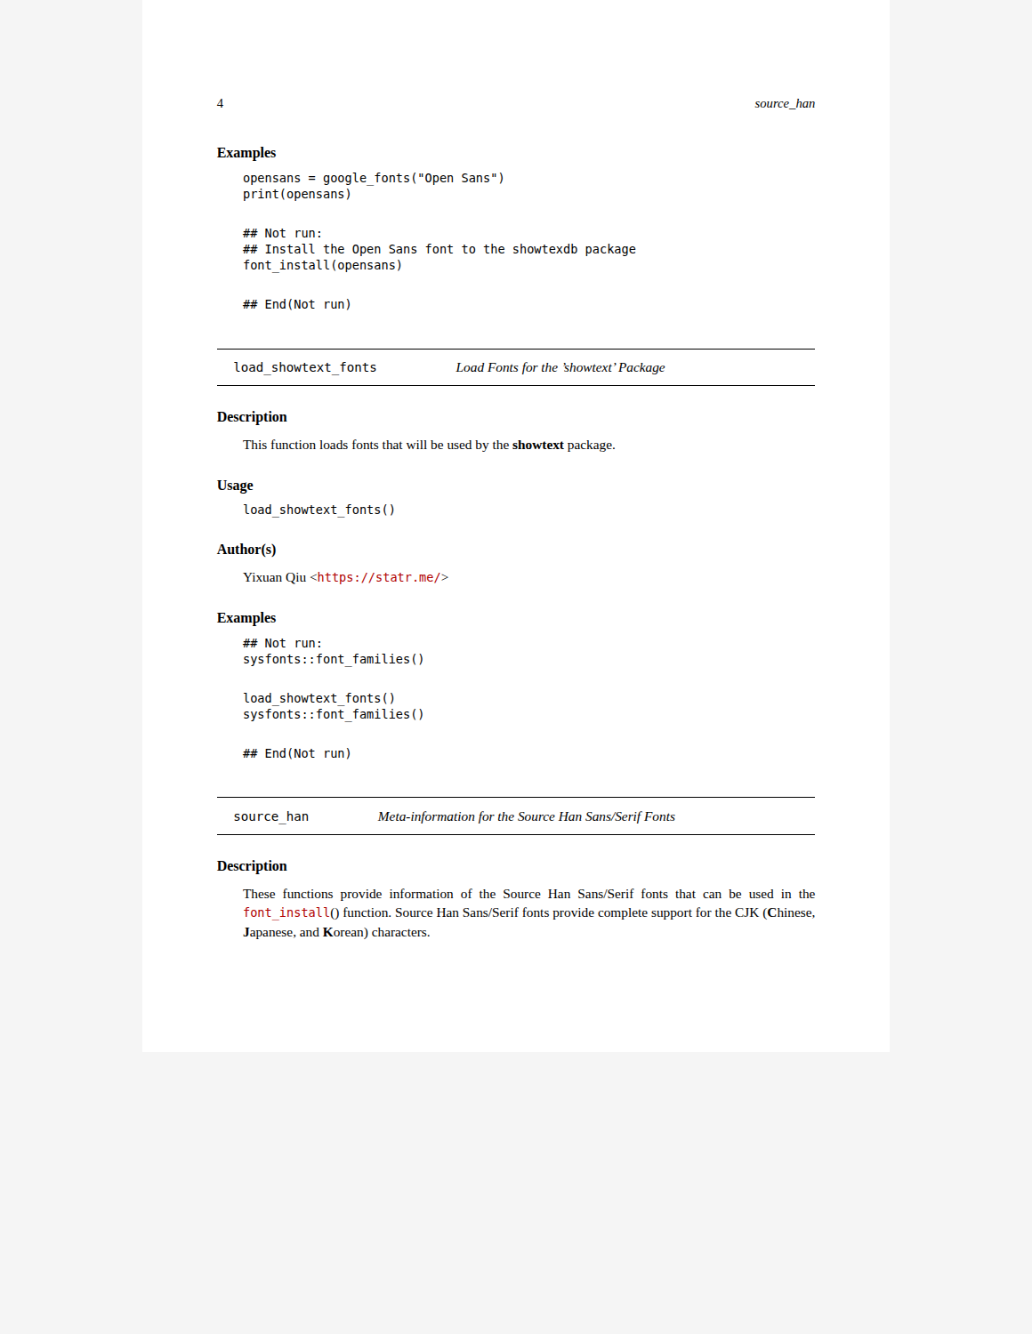4 source_han
Examples
opensans = google_fonts("Open Sans")
print(opensans)

## Not run:
## Install the Open Sans font to the showtexdb package
font_install(opensans)

## End(Not run)
load_showtext_fonts Load Fonts for the ’showtext’ Package
Description
This function loads fonts that will be used by the showtext package.
Usage
load_showtext_fonts()
Author(s)
Yixuan Qiu <https://statr.me/>
Examples
## Not run:
sysfonts::font_families()

load_showtext_fonts()
sysfonts::font_families()

## End(Not run)
source_han Meta-information for the Source Han Sans/Serif Fonts
Description
These functions provide information of the Source Han Sans/Serif fonts that can be used in the font_install() function. Source Han Sans/Serif fonts provide complete support for the CJK (Chinese, Japanese, and Korean) characters.